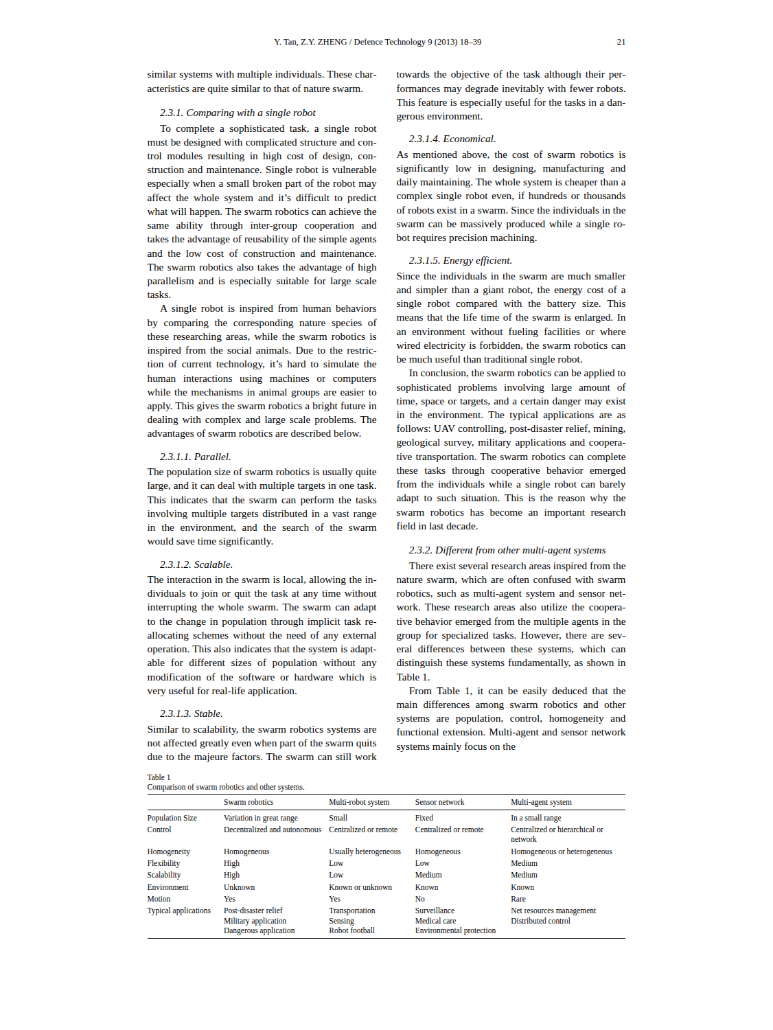Y. Tan, Z.Y. ZHENG / Defence Technology 9 (2013) 18–39
21
similar systems with multiple individuals. These characteristics are quite similar to that of nature swarm.
2.3.1. Comparing with a single robot
To complete a sophisticated task, a single robot must be designed with complicated structure and control modules resulting in high cost of design, construction and maintenance. Single robot is vulnerable especially when a small broken part of the robot may affect the whole system and it’s difficult to predict what will happen. The swarm robotics can achieve the same ability through inter-group cooperation and takes the advantage of reusability of the simple agents and the low cost of construction and maintenance. The swarm robotics also takes the advantage of high parallelism and is especially suitable for large scale tasks.
A single robot is inspired from human behaviors by comparing the corresponding nature species of these researching areas, while the swarm robotics is inspired from the social animals. Due to the restriction of current technology, it’s hard to simulate the human interactions using machines or computers while the mechanisms in animal groups are easier to apply. This gives the swarm robotics a bright future in dealing with complex and large scale problems. The advantages of swarm robotics are described below.
2.3.1.1. Parallel.
The population size of swarm robotics is usually quite large, and it can deal with multiple targets in one task. This indicates that the swarm can perform the tasks involving multiple targets distributed in a vast range in the environment, and the search of the swarm would save time significantly.
2.3.1.2. Scalable.
The interaction in the swarm is local, allowing the individuals to join or quit the task at any time without interrupting the whole swarm. The swarm can adapt to the change in population through implicit task re-allocating schemes without the need of any external operation. This also indicates that the system is adaptable for different sizes of population without any modification of the software or hardware which is very useful for real-life application.
2.3.1.3. Stable.
Similar to scalability, the swarm robotics systems are not affected greatly even when part of the swarm quits due to the majeure factors. The swarm can still work towards the objective of the task although their performances may degrade inevitably with fewer robots. This feature is especially useful for the tasks in a dangerous environment.
2.3.1.4. Economical.
As mentioned above, the cost of swarm robotics is significantly low in designing, manufacturing and daily maintaining. The whole system is cheaper than a complex single robot even, if hundreds or thousands of robots exist in a swarm. Since the individuals in the swarm can be massively produced while a single robot requires precision machining.
2.3.1.5. Energy efficient.
Since the individuals in the swarm are much smaller and simpler than a giant robot, the energy cost of a single robot compared with the battery size. This means that the life time of the swarm is enlarged. In an environment without fueling facilities or where wired electricity is forbidden, the swarm robotics can be much useful than traditional single robot.
In conclusion, the swarm robotics can be applied to sophisticated problems involving large amount of time, space or targets, and a certain danger may exist in the environment. The typical applications are as follows: UAV controlling, post-disaster relief, mining, geological survey, military applications and cooperative transportation. The swarm robotics can complete these tasks through cooperative behavior emerged from the individuals while a single robot can barely adapt to such situation. This is the reason why the swarm robotics has become an important research field in last decade.
2.3.2. Different from other multi-agent systems
There exist several research areas inspired from the nature swarm, which are often confused with swarm robotics, such as multi-agent system and sensor network. These research areas also utilize the cooperative behavior emerged from the multiple agents in the group for specialized tasks. However, there are several differences between these systems, which can distinguish these systems fundamentally, as shown in Table 1.
From Table 1, it can be easily deduced that the main differences among swarm robotics and other systems are population, control, homogeneity and functional extension. Multi-agent and sensor network systems mainly focus on the
Table 1 Comparison of swarm robotics and other systems.
| | Swarm robotics | Multi-robot system | Sensor network | Multi-agent system |
| --- | --- | --- | --- | --- |
| Population Size | Variation in great range | Small | Fixed | In a small range |
| Control | Decentralized and autonomous | Centralized or remote | Centralized or remote | Centralized or hierarchical or network |
| Homogeneity | Homogeneous | Usually heterogeneous | Homogeneous | Homogeneous or heterogeneous |
| Flexibility | High | Low | Low | Medium |
| Scalability | High | Low | Medium | Medium |
| Environment | Unknown | Known or unknown | Known | Known |
| Motion | Yes | Yes | No | Rare |
| Typical applications | Post-disaster relief Military application Dangerous application | Transportation Sensing Robot football | Surveillance Medical care Environmental protection | Net resources management Distributed control |